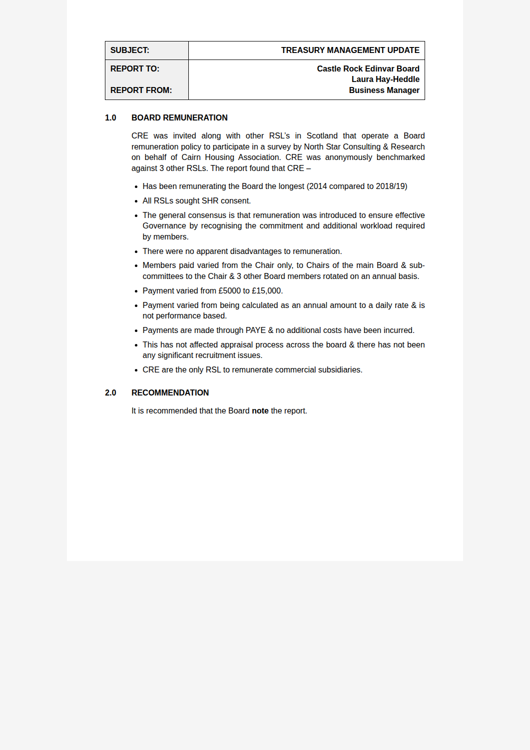| SUBJECT: | TREASURY MANAGEMENT UPDATE |
| REPORT TO: REPORT FROM: | Castle Rock Edinvar Board Laura Hay-Heddle Business Manager |
1.0 BOARD REMUNERATION
CRE was invited along with other RSL’s in Scotland that operate a Board remuneration policy to participate in a survey by North Star Consulting & Research on behalf of Cairn Housing Association. CRE was anonymously benchmarked against 3 other RSLs. The report found that CRE –
Has been remunerating the Board the longest (2014 compared to 2018/19)
All RSLs sought SHR consent.
The general consensus is that remuneration was introduced to ensure effective Governance by recognising the commitment and additional workload required by members.
There were no apparent disadvantages to remuneration.
Members paid varied from the Chair only, to Chairs of the main Board & sub-committees to the Chair & 3 other Board members rotated on an annual basis.
Payment varied from £5000 to £15,000.
Payment varied from being calculated as an annual amount to a daily rate & is not performance based.
Payments are made through PAYE & no additional costs have been incurred.
This has not affected appraisal process across the board & there has not been any significant recruitment issues.
CRE are the only RSL to remunerate commercial subsidiaries.
2.0 RECOMMENDATION
It is recommended that the Board note the report.